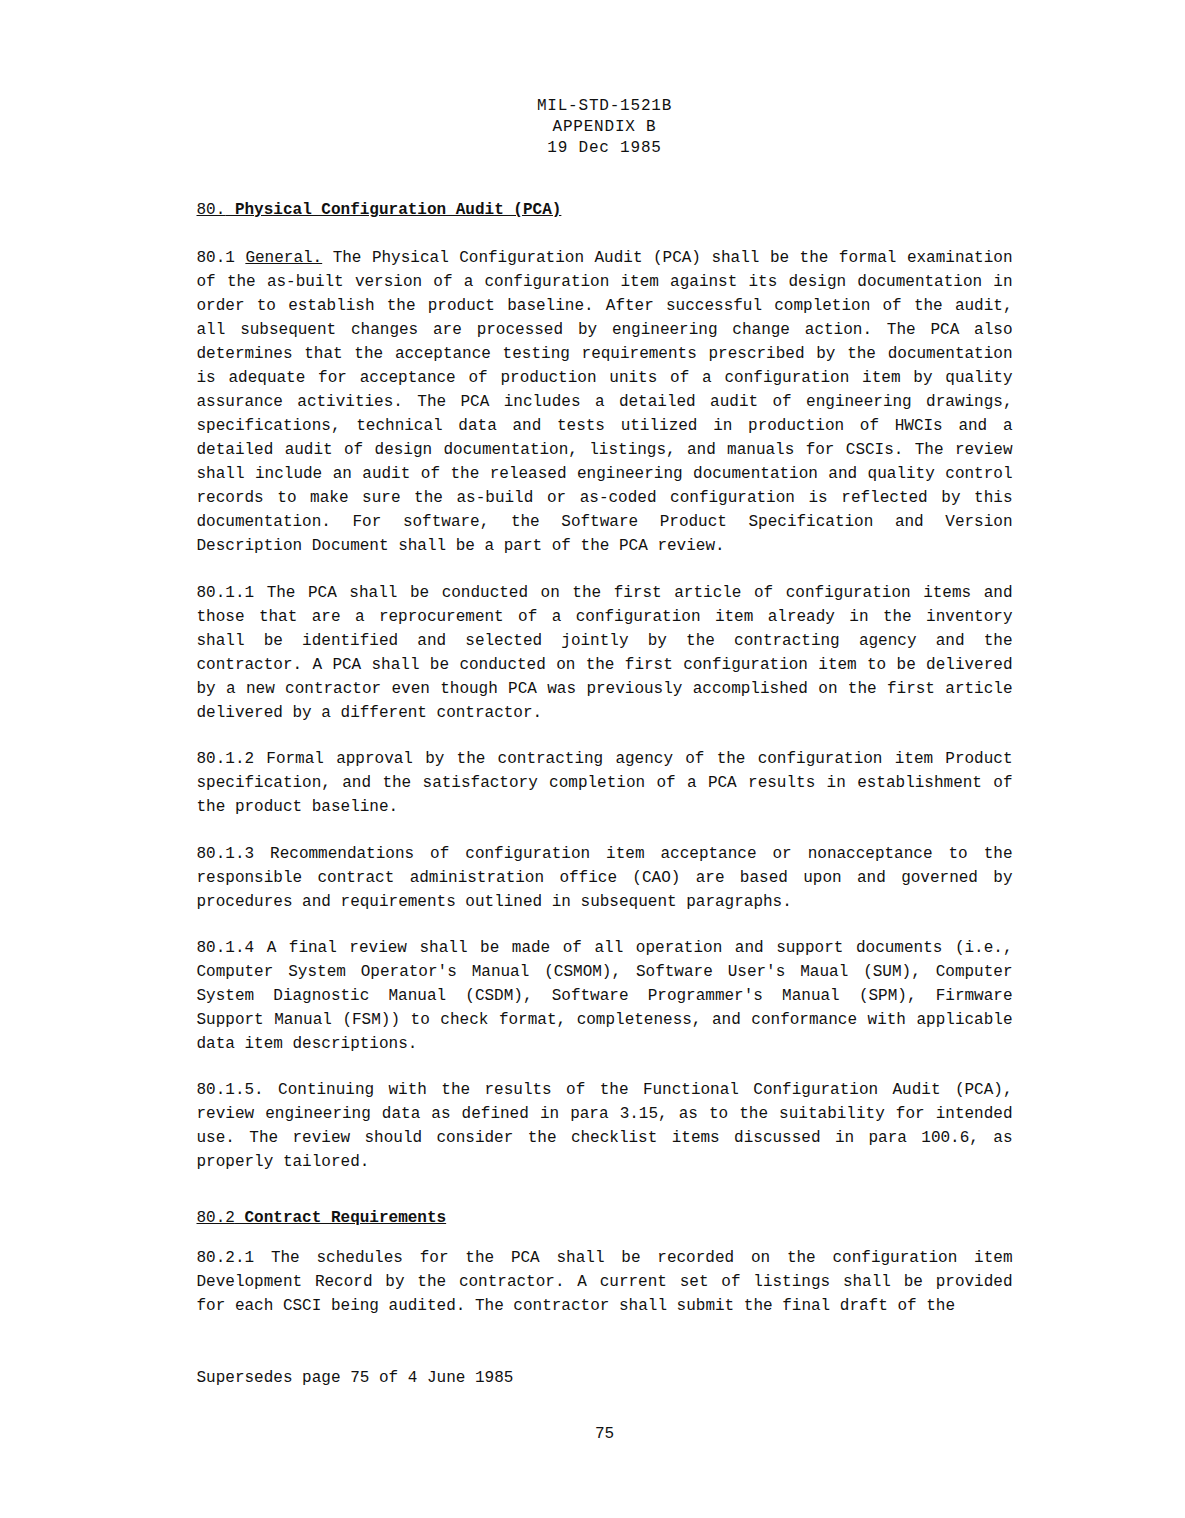MIL-STD-1521B
APPENDIX B
19 Dec 1985
80. Physical Configuration Audit (PCA)
80.1 General. The Physical Configuration Audit (PCA) shall be the formal examination of the as-built version of a configuration item against its design documentation in order to establish the product baseline. After successful completion of the audit, all subsequent changes are processed by engineering change action. The PCA also determines that the acceptance testing requirements prescribed by the documentation is adequate for acceptance of production units of a configuration item by quality assurance activities. The PCA includes a detailed audit of engineering drawings, specifications, technical data and tests utilized in production of HWCIs and a detailed audit of design documentation, listings, and manuals for CSCIs. The review shall include an audit of the released engineering documentation and quality control records to make sure the as-build or as-coded configuration is reflected by this documentation. For software, the Software Product Specification and Version Description Document shall be a part of the PCA review.
80.1.1 The PCA shall be conducted on the first article of configuration items and those that are a reprocurement of a configuration item already in the inventory shall be identified and selected jointly by the contracting agency and the contractor. A PCA shall be conducted on the first configuration item to be delivered by a new contractor even though PCA was previously accomplished on the first article delivered by a different contractor.
80.1.2 Formal approval by the contracting agency of the configuration item Product specification, and the satisfactory completion of a PCA results in establishment of the product baseline.
80.1.3 Recommendations of configuration item acceptance or nonacceptance to the responsible contract administration office (CAO) are based upon and governed by procedures and requirements outlined in subsequent paragraphs.
80.1.4 A final review shall be made of all operation and support documents (i.e., Computer System Operator's Manual (CSMOM), Software User's Maual (SUM), Computer System Diagnostic Manual (CSDM), Software Programmer's Manual (SPM), Firmware Support Manual (FSM)) to check format, completeness, and conformance with applicable data item descriptions.
80.1.5. Continuing with the results of the Functional Configuration Audit (PCA), review engineering data as defined in para 3.15, as to the suitability for intended use. The review should consider the checklist items discussed in para 100.6, as properly tailored.
80.2 Contract Requirements
80.2.1 The schedules for the PCA shall be recorded on the configuration item Development Record by the contractor. A current set of listings shall be provided for each CSCI being audited. The contractor shall submit the final draft of the
Supersedes page 75 of 4 June 1985
75